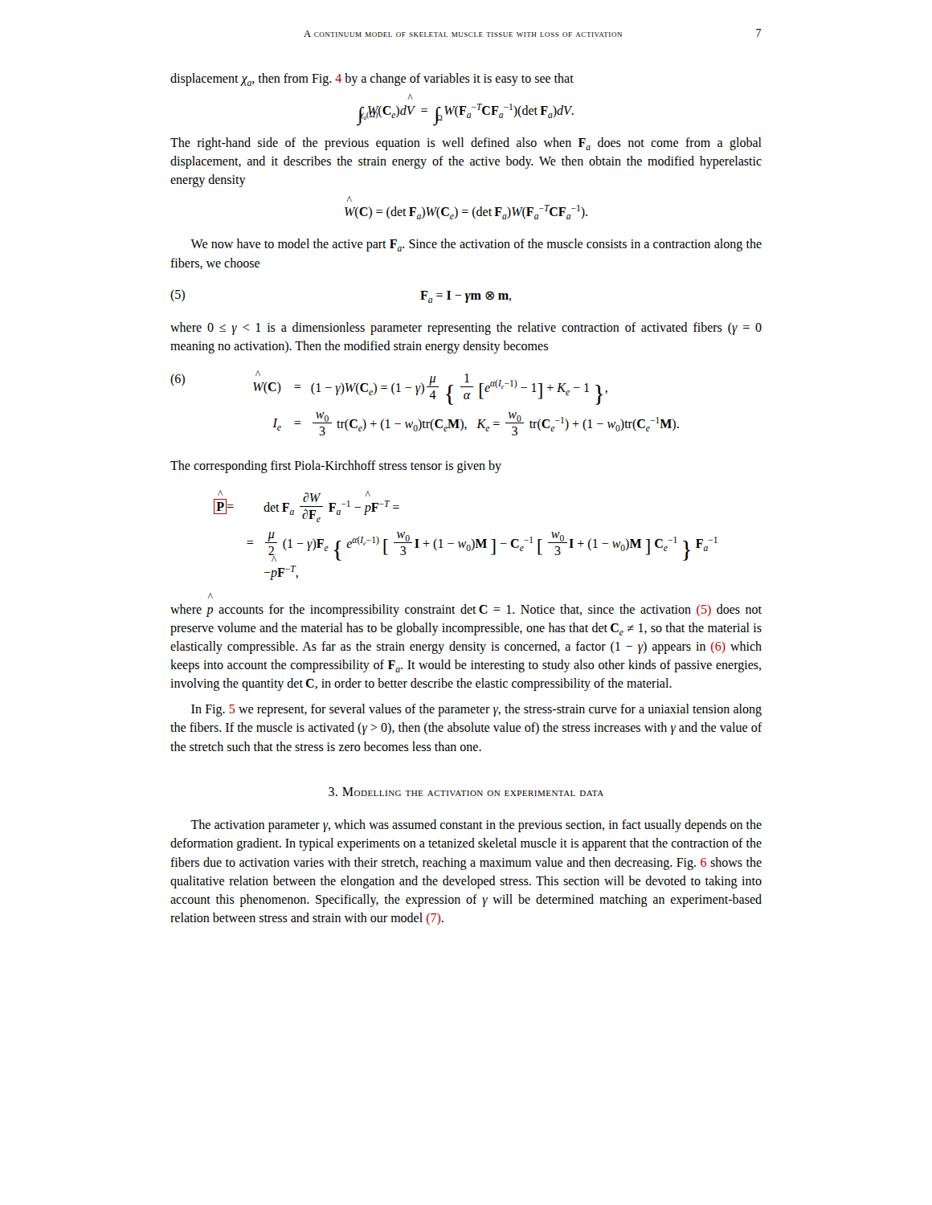A continuum model of skeletal muscle tissue with loss of activation 7
displacement χa, then from Fig. 4 by a change of variables it is easy to see that
∫χa(Ω) W(Ce)d^V = ∫Ω W(Fa−TCFa−1)(det Fa)dV.
The right-hand side of the previous equation is well defined also when Fa does not come from a global displacement, and it describes the strain energy of the active body. We then obtain the modified hyperelastic energy density
^W(C) = (det Fa)W(Ce) = (det Fa)W(Fa−TCFa−1).
We now have to model the active part Fa. Since the activation of the muscle consists in a contraction along the fibers, we choose
(5) Fa = I − γm ⊗ m,
where 0 ≤ γ < 1 is a dimensionless parameter representing the relative contraction of activated fibers (γ = 0 meaning no activation). Then the modified strain energy density becomes
(6)
| ^ W ( C ) | = | (1 − γ ) W ( C e ) = (1 − γ ) μ 4 { 1 α [ e α ( I e −1) − 1 ] + K e − 1 } , |
| I e | = | w 0 3 tr ( C e ) + (1 − w 0 ) tr ( C e M ), K e = w 0 3 tr ( C e −1 ) + (1 − w 0 ) tr ( C e −1 M ). |
The corresponding first Piola-Kirchhoff stress tensor is given by
| ^ P = | | det F a ∂ W ∂ F e F a −1 − ^ p F − T = |
| | = | μ 2 (1 − γ ) F e { e α ( I e −1) [ w 0 3 I + (1 − w 0 ) M ] − C e −1 [ w 0 3 I + (1 − w 0 ) M ] C e −1 } F a −1 |
| | | − ^ p F − T , |
where ^p accounts for the incompressibility constraint det C = 1. Notice that, since the activation (5) does not preserve volume and the material has to be globally incompressible, one has that det Ce ≠ 1, so that the material is elastically compressible. As far as the strain energy density is concerned, a factor (1 − γ) appears in (6) which keeps into account the compressibility of Fa. It would be interesting to study also other kinds of passive energies, involving the quantity det C, in order to better describe the elastic compressibility of the material.
In Fig. 5 we represent, for several values of the parameter γ, the stress-strain curve for a uniaxial tension along the fibers. If the muscle is activated (γ > 0), then (the absolute value of) the stress increases with γ and the value of the stretch such that the stress is zero becomes less than one.
3. Modelling the activation on experimental data
The activation parameter γ, which was assumed constant in the previous section, in fact usually depends on the deformation gradient. In typical experiments on a tetanized skeletal muscle it is apparent that the contraction of the fibers due to activation varies with their stretch, reaching a maximum value and then decreasing. Fig. 6 shows the qualitative relation between the elongation and the developed stress. This section will be devoted to taking into account this phenomenon. Specifically, the expression of γ will be determined matching an experiment-based relation between stress and strain with our model (7).